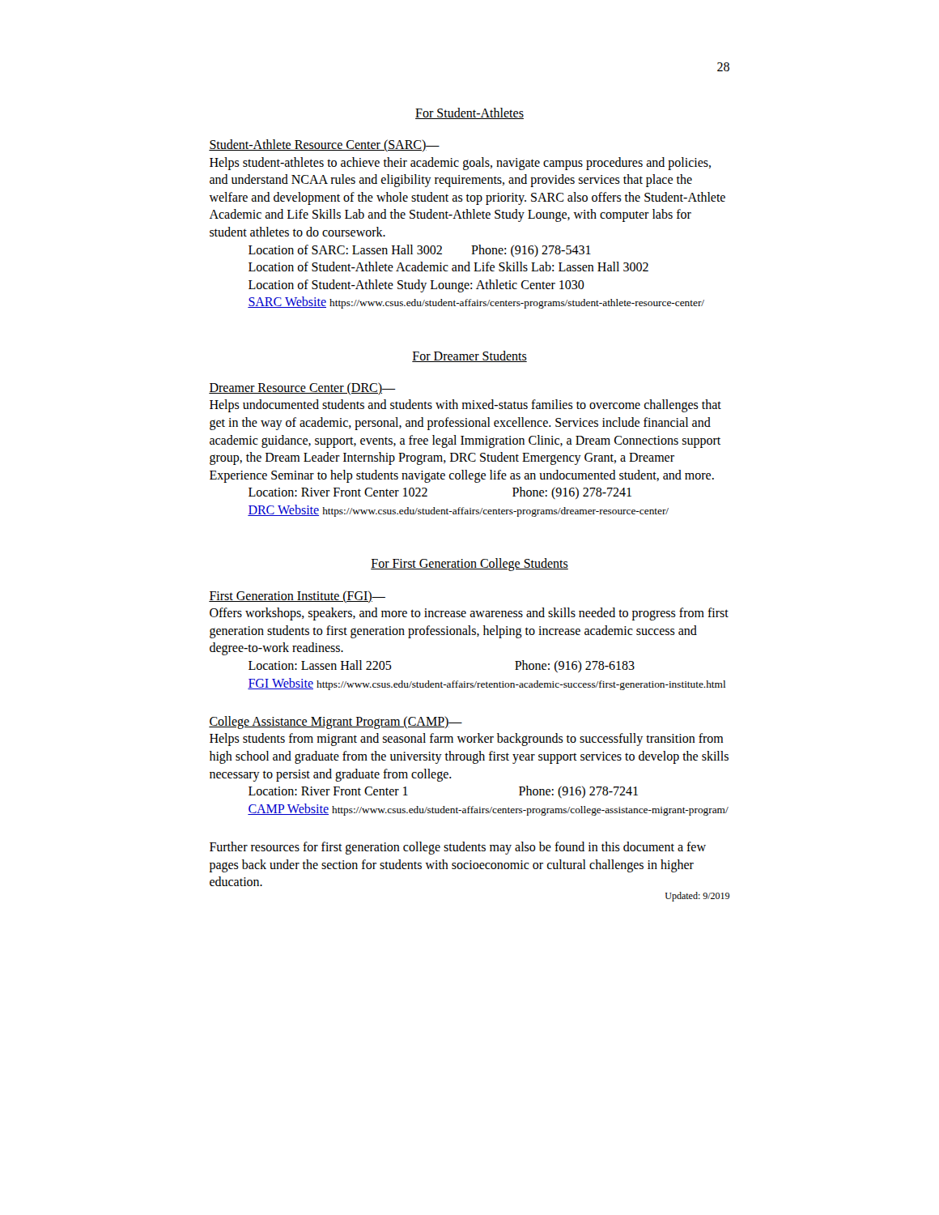28
For Student-Athletes
Student-Athlete Resource Center (SARC)—
Helps student-athletes to achieve their academic goals, navigate campus procedures and policies, and understand NCAA rules and eligibility requirements, and provides services that place the welfare and development of the whole student as top priority. SARC also offers the Student-Athlete Academic and Life Skills Lab and the Student-Athlete Study Lounge, with computer labs for student athletes to do coursework.
Location of SARC: Lassen Hall 3002Phone: (916) 278-5431 Location of Student-Athlete Academic and Life Skills Lab: Lassen Hall 3002 Location of Student-Athlete Study Lounge: Athletic Center 1030 SARC Website https://www.csus.edu/student-affairs/centers-programs/student-athlete-resource-center/
For Dreamer Students
Dreamer Resource Center (DRC)—
Helps undocumented students and students with mixed-status families to overcome challenges that get in the way of academic, personal, and professional excellence. Services include financial and academic guidance, support, events, a free legal Immigration Clinic, a Dream Connections support group, the Dream Leader Internship Program, DRC Student Emergency Grant, a Dreamer Experience Seminar to help students navigate college life as an undocumented student, and more.
Location: River Front Center 1022Phone: (916) 278-7241 DRC Website https://www.csus.edu/student-affairs/centers-programs/dreamer-resource-center/
For First Generation College Students
First Generation Institute (FGI)—
Offers workshops, speakers, and more to increase awareness and skills needed to progress from first generation students to first generation professionals, helping to increase academic success and degree-to-work readiness.
Location: Lassen Hall 2205Phone: (916) 278-6183 FGI Website https://www.csus.edu/student-affairs/retention-academic-success/first-generation-institute.html
College Assistance Migrant Program (CAMP)—
Helps students from migrant and seasonal farm worker backgrounds to successfully transition from high school and graduate from the university through first year support services to develop the skills necessary to persist and graduate from college.
Location: River Front Center 1Phone: (916) 278-7241 CAMP Website https://www.csus.edu/student-affairs/centers-programs/college-assistance-migrant-program/
Further resources for first generation college students may also be found in this document a few pages back under the section for students with socioeconomic or cultural challenges in higher education.
Updated: 9/2019